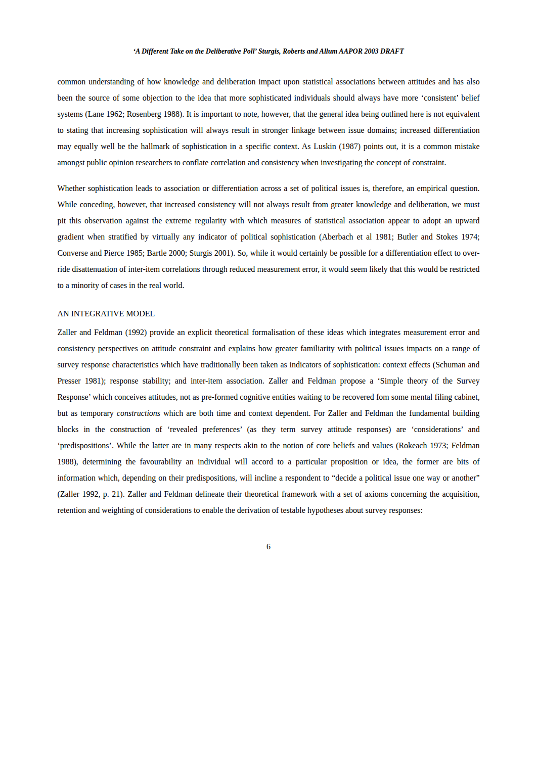‘A Different Take on the Deliberative Poll’ Sturgis, Roberts and Allum AAPOR 2003 DRAFT
common understanding of how knowledge and deliberation impact upon statistical associations between attitudes and has also been the source of some objection to the idea that more sophisticated individuals should always have more ‘consistent’ belief systems (Lane 1962; Rosenberg 1988). It is important to note, however, that the general idea being outlined here is not equivalent to stating that increasing sophistication will always result in stronger linkage between issue domains; increased differentiation may equally well be the hallmark of sophistication in a specific context. As Luskin (1987) points out, it is a common mistake amongst public opinion researchers to conflate correlation and consistency when investigating the concept of constraint.
Whether sophistication leads to association or differentiation across a set of political issues is, therefore, an empirical question. While conceding, however, that increased consistency will not always result from greater knowledge and deliberation, we must pit this observation against the extreme regularity with which measures of statistical association appear to adopt an upward gradient when stratified by virtually any indicator of political sophistication (Aberbach et al 1981; Butler and Stokes 1974; Converse and Pierce 1985; Bartle 2000; Sturgis 2001). So, while it would certainly be possible for a differentiation effect to over-ride disattenuation of inter-item correlations through reduced measurement error, it would seem likely that this would be restricted to a minority of cases in the real world.
An Integrative Model
Zaller and Feldman (1992) provide an explicit theoretical formalisation of these ideas which integrates measurement error and consistency perspectives on attitude constraint and explains how greater familiarity with political issues impacts on a range of survey response characteristics which have traditionally been taken as indicators of sophistication: context effects (Schuman and Presser 1981); response stability; and inter-item association. Zaller and Feldman propose a ‘Simple theory of the Survey Response’ which conceives attitudes, not as pre-formed cognitive entities waiting to be recovered fom some mental filing cabinet, but as temporary constructions which are both time and context dependent. For Zaller and Feldman the fundamental building blocks in the construction of ‘revealed preferences’ (as they term survey attitude responses) are ‘considerations’ and ‘predispositions’. While the latter are in many respects akin to the notion of core beliefs and values (Rokeach 1973; Feldman 1988), determining the favourability an individual will accord to a particular proposition or idea, the former are bits of information which, depending on their predispositions, will incline a respondent to “decide a political issue one way or another” (Zaller 1992, p. 21). Zaller and Feldman delineate their theoretical framework with a set of axioms concerning the acquisition, retention and weighting of considerations to enable the derivation of testable hypotheses about survey responses:
6